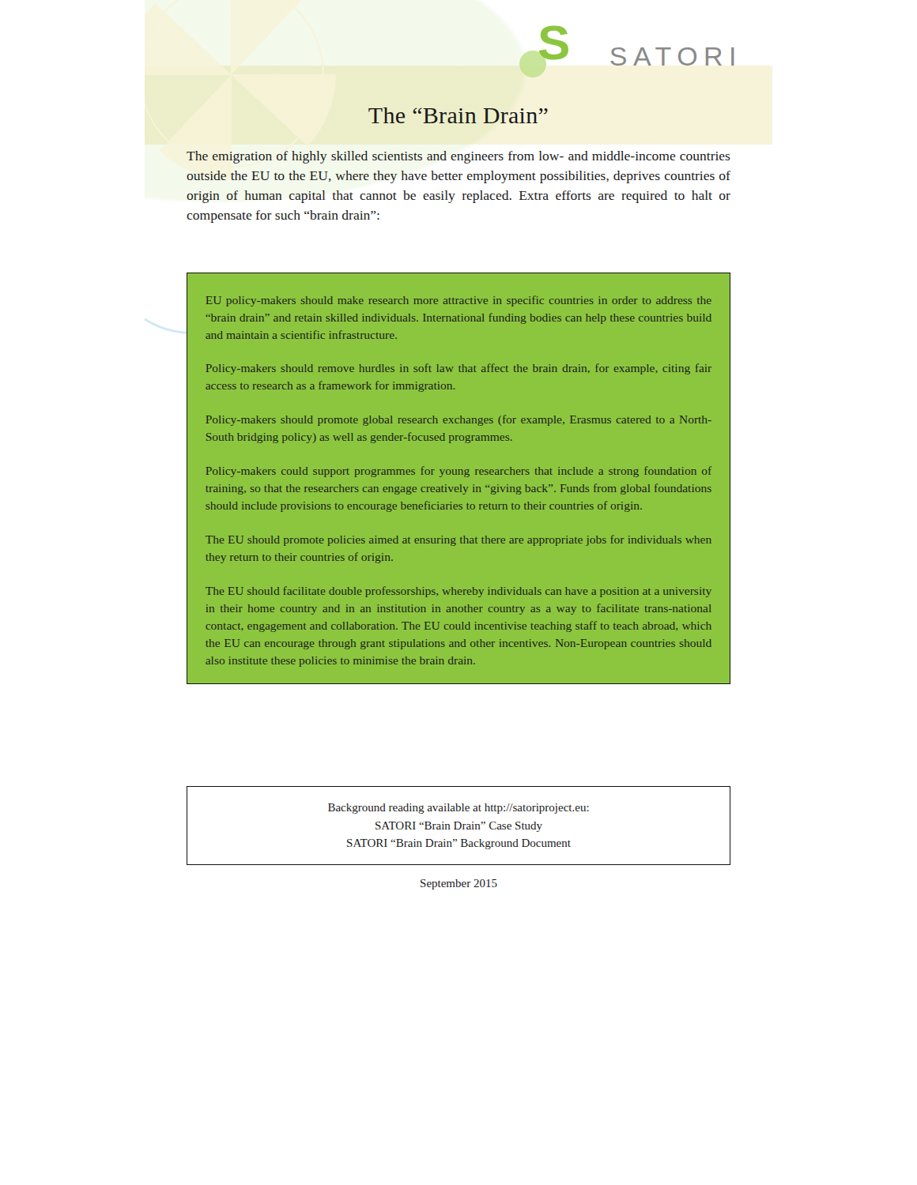S
SATORI
The “Brain Drain”
The emigration of highly skilled scientists and engineers from low- and middle-income countries outside the EU to the EU, where they have better employment possibilities, deprives countries of origin of human capital that cannot be easily replaced. Extra efforts are required to halt or compensate for such “brain drain”:
EU policy-makers should make research more attractive in specific countries in order to address the “brain drain” and retain skilled individuals. International funding bodies can help these countries build and maintain a scientific infrastructure.
Policy-makers should remove hurdles in soft law that affect the brain drain, for example, citing fair access to research as a framework for immigration.
Policy-makers should promote global research exchanges (for example, Erasmus catered to a North-South bridging policy) as well as gender-focused programmes.
Policy-makers could support programmes for young researchers that include a strong foundation of training, so that the researchers can engage creatively in “giving back”. Funds from global foundations should include provisions to encourage beneficiaries to return to their countries of origin.
The EU should promote policies aimed at ensuring that there are appropriate jobs for individuals when they return to their countries of origin.
The EU should facilitate double professorships, whereby individuals can have a position at a university in their home country and in an institution in another country as a way to facilitate trans-national contact, engagement and collaboration. The EU could incentivise teaching staff to teach abroad, which the EU can encourage through grant stipulations and other incentives. Non-European countries should also institute these policies to minimise the brain drain.
Background reading available at http://satoriproject.eu:
SATORI “Brain Drain” Case Study
SATORI “Brain Drain” Background Document
September 2015